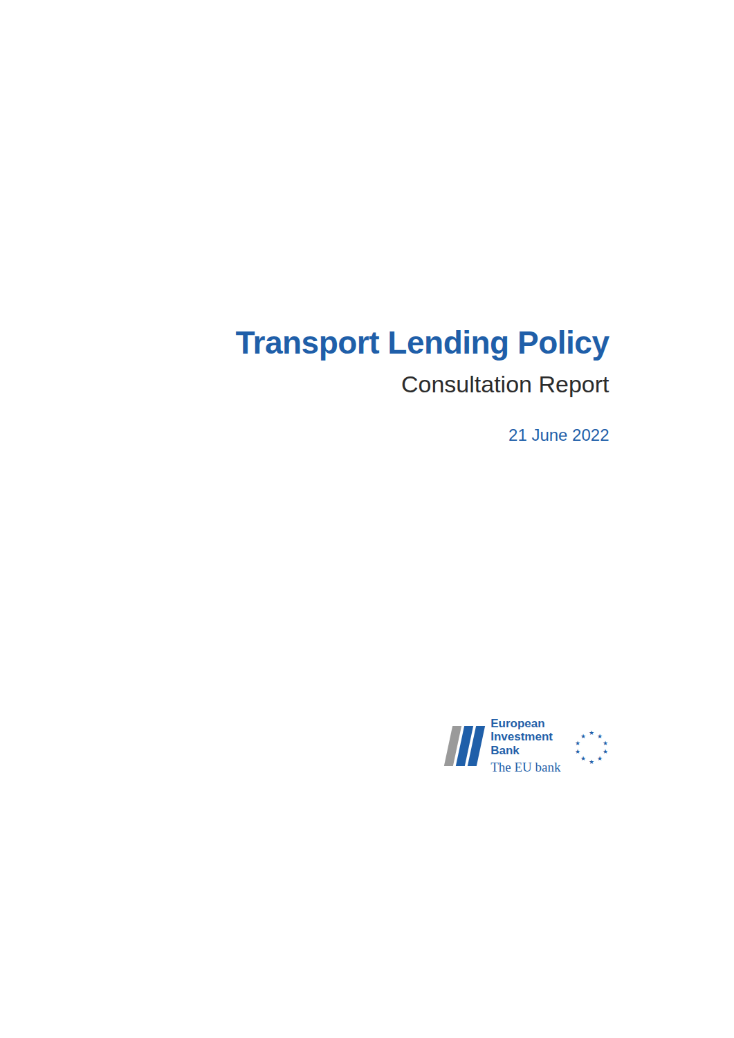Transport Lending Policy
Consultation Report
21 June 2022
European Investment Bank The EU bank
★ ★ ★ ★ ★ ★ ★ ★ ★ ★